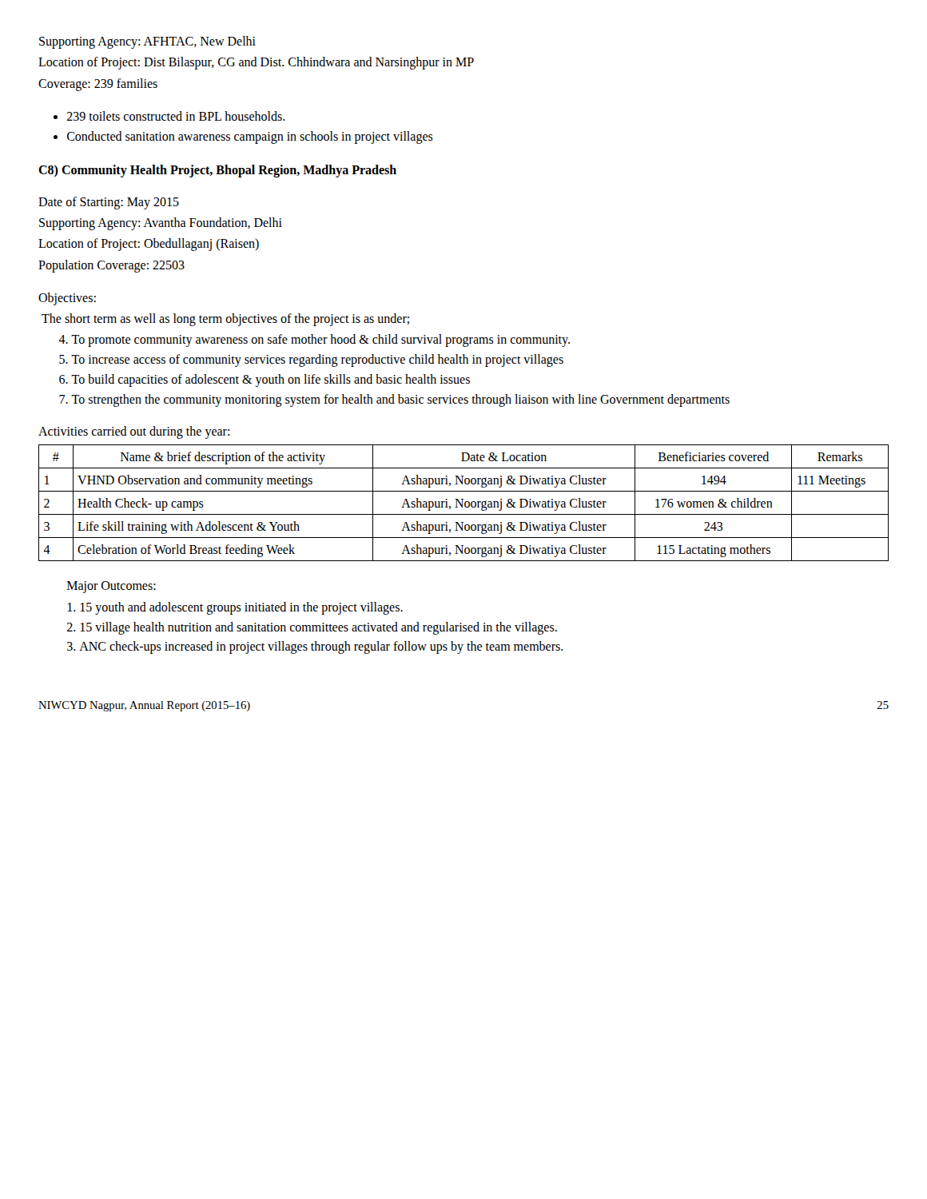Supporting Agency: AFHTAC, New Delhi
Location of Project: Dist Bilaspur, CG and Dist. Chhindwara and Narsinghpur in MP
Coverage: 239 families
239 toilets constructed in BPL households.
Conducted sanitation awareness campaign in schools in project villages
C8) Community Health Project, Bhopal Region, Madhya Pradesh
Date of Starting: May 2015
Supporting Agency: Avantha Foundation, Delhi
Location of Project: Obedullaganj (Raisen)
Population Coverage: 22503
Objectives:
The short term as well as long term objectives of the project is as under;
To promote community awareness on safe mother hood & child survival programs in community.
To increase access of community services regarding reproductive child health in project villages
To build capacities of adolescent & youth on life skills and basic health issues
To strengthen the community monitoring system for health and basic services through liaison with line Government departments
Activities carried out during the year:
| # | Name & brief description of the activity | Date & Location | Beneficiaries covered | Remarks |
| --- | --- | --- | --- | --- |
| 1 | VHND Observation and community meetings | Ashapuri, Noorganj & Diwatiya Cluster | 1494 | 111 Meetings |
| 2 | Health Check- up camps | Ashapuri, Noorganj & Diwatiya Cluster | 176 women & children | |
| 3 | Life skill training with Adolescent & Youth | Ashapuri, Noorganj & Diwatiya Cluster | 243 | |
| 4 | Celebration of World Breast feeding Week | Ashapuri, Noorganj & Diwatiya Cluster | 115 Lactating mothers | |
Major Outcomes:
15 youth and adolescent groups initiated in the project villages.
15 village health nutrition and sanitation committees activated and regularised in the villages.
ANC check-ups increased in project villages through regular follow ups by the team members.
NIWCYD Nagpur, Annual Report (2015–16) 25